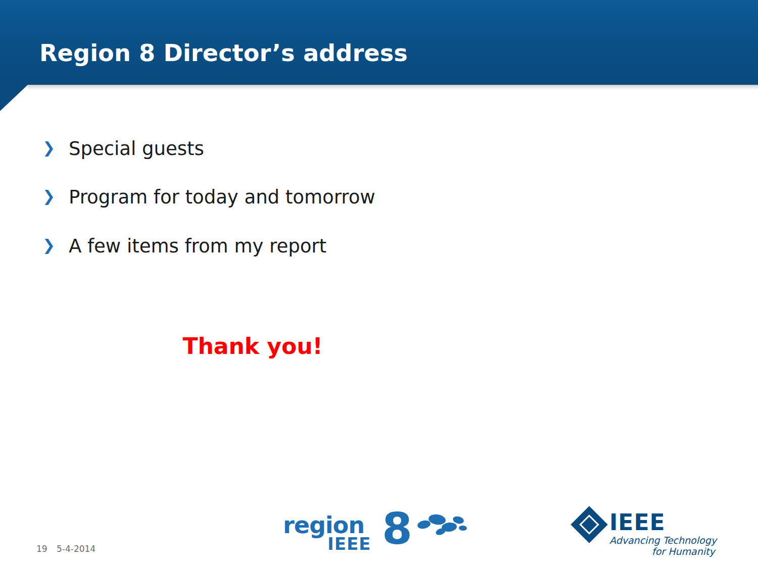Region 8 Director’s address
Special guests
Program for today and tomorrow
A few items from my report
Thank you!
19
5-4-2014
region IEEE 8
IEEE Advancing Technology for Humanity